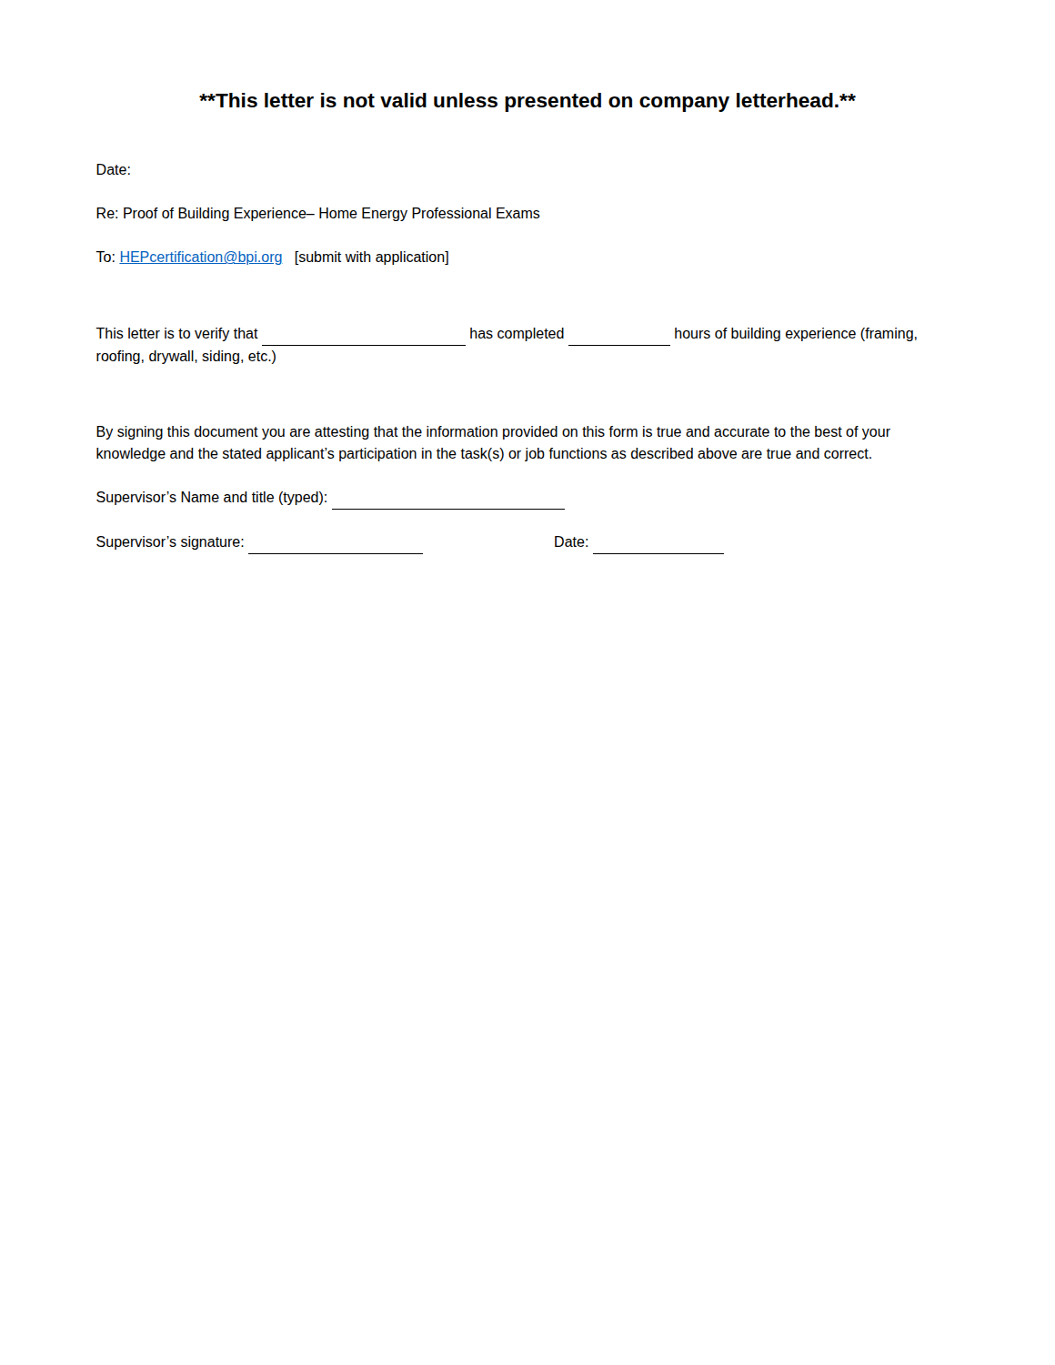**This letter is not valid unless presented on company letterhead.**
Date:
Re: Proof of Building Experience– Home Energy Professional Exams
To: HEPcertification@bpi.org [submit with application]
This letter is to verify that has completed hours of building experience (framing, roofing, drywall, siding, etc.)
By signing this document you are attesting that the information provided on this form is true and accurate to the best of your knowledge and the stated applicant’s participation in the task(s) or job functions as described above are true and correct.
Supervisor’s Name and title (typed):
Supervisor’s signature: Date: